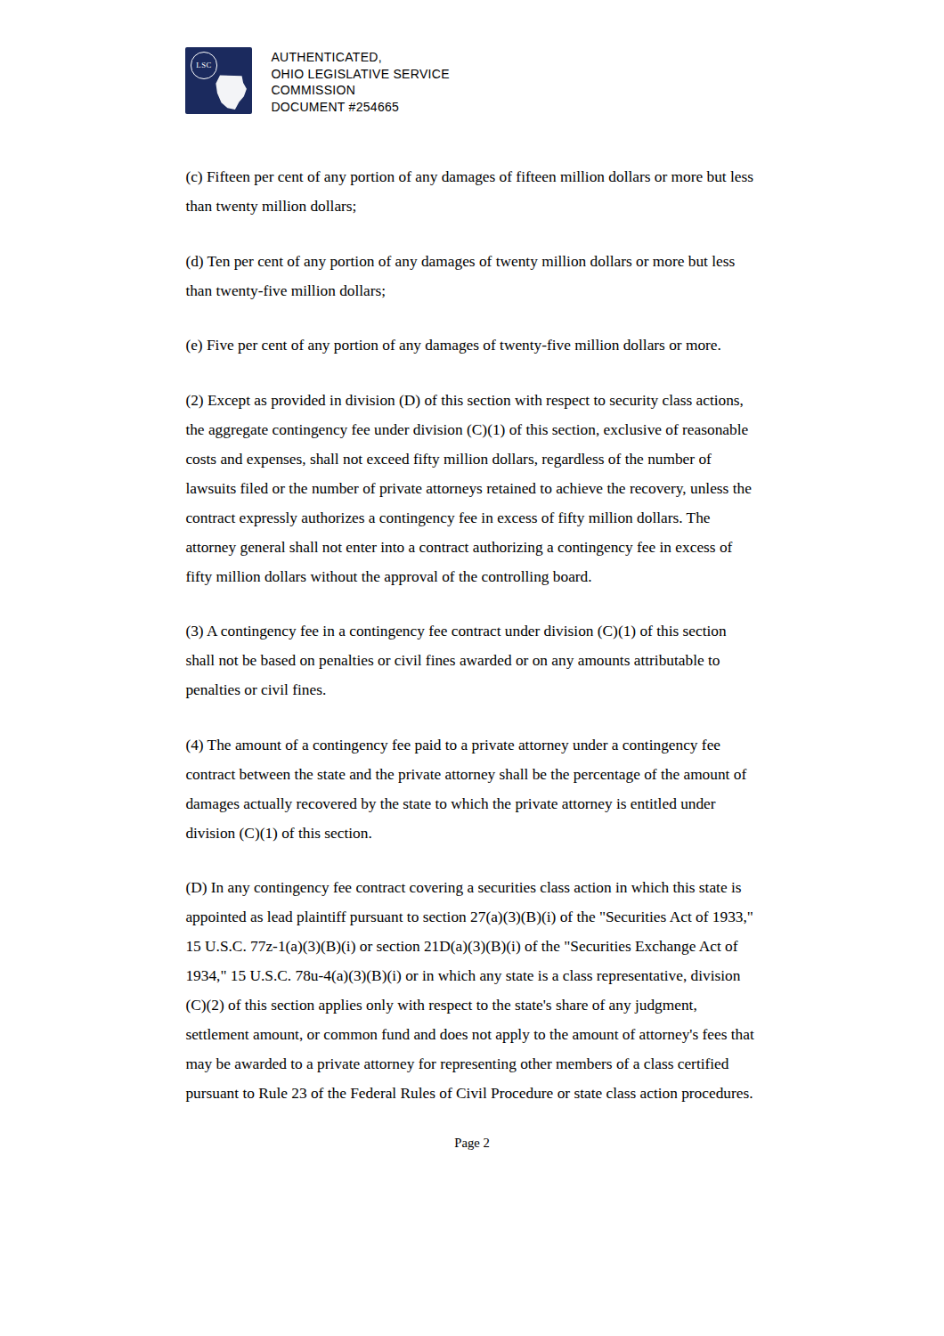LSC
AUTHENTICATED,
OHIO LEGISLATIVE SERVICE
COMMISSION
DOCUMENT #254665
(c) Fifteen per cent of any portion of any damages of fifteen million dollars or more but less than twenty million dollars;
(d) Ten per cent of any portion of any damages of twenty million dollars or more but less than twenty-five million dollars;
(e) Five per cent of any portion of any damages of twenty-five million dollars or more.
(2) Except as provided in division (D) of this section with respect to security class actions, the aggregate contingency fee under division (C)(1) of this section, exclusive of reasonable costs and expenses, shall not exceed fifty million dollars, regardless of the number of lawsuits filed or the number of private attorneys retained to achieve the recovery, unless the contract expressly authorizes a contingency fee in excess of fifty million dollars. The attorney general shall not enter into a contract authorizing a contingency fee in excess of fifty million dollars without the approval of the controlling board.
(3) A contingency fee in a contingency fee contract under division (C)(1) of this section shall not be based on penalties or civil fines awarded or on any amounts attributable to penalties or civil fines.
(4) The amount of a contingency fee paid to a private attorney under a contingency fee contract between the state and the private attorney shall be the percentage of the amount of damages actually recovered by the state to which the private attorney is entitled under division (C)(1) of this section.
(D) In any contingency fee contract covering a securities class action in which this state is appointed as lead plaintiff pursuant to section 27(a)(3)(B)(i) of the "Securities Act of 1933," 15 U.S.C. 77z-1(a)(3)(B)(i) or section 21D(a)(3)(B)(i) of the "Securities Exchange Act of 1934," 15 U.S.C. 78u-4(a)(3)(B)(i) or in which any state is a class representative, division (C)(2) of this section applies only with respect to the state's share of any judgment, settlement amount, or common fund and does not apply to the amount of attorney's fees that may be awarded to a private attorney for representing other members of a class certified pursuant to Rule 23 of the Federal Rules of Civil Procedure or state class action procedures.
Page 2